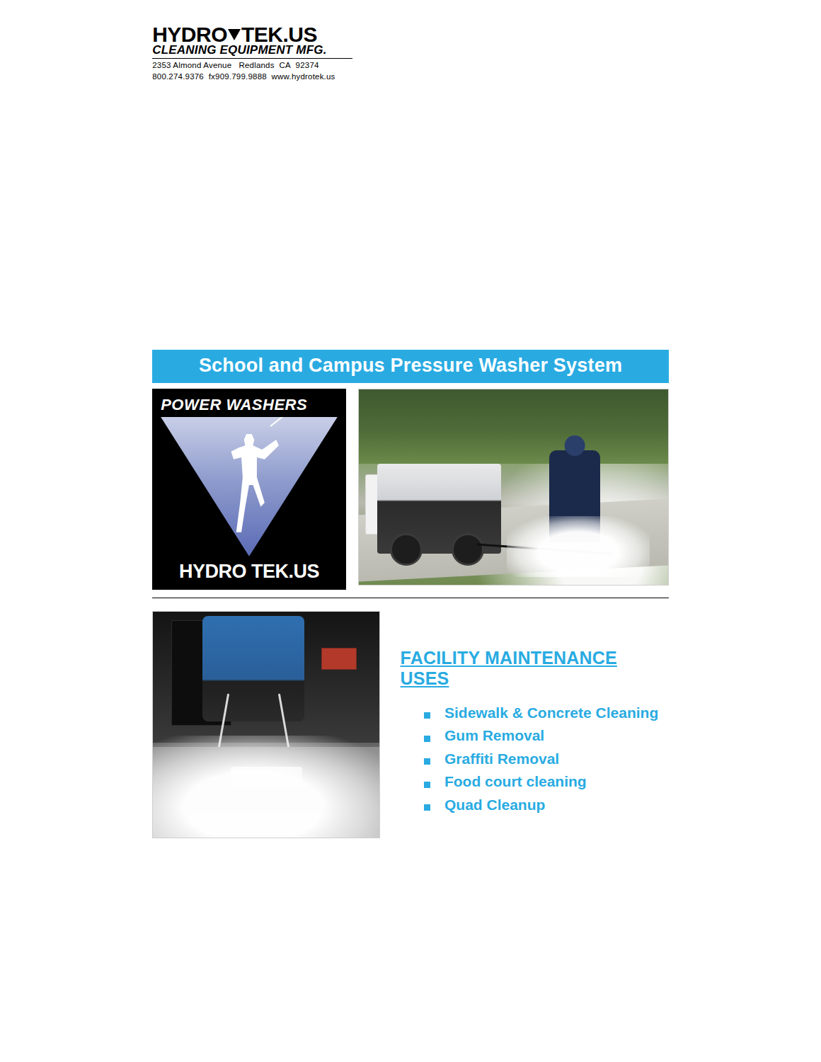HYDRO TEK.US
CLEANING EQUIPMENT MFG.
2353 Almond Avenue Redlands CA 92374
800.274.9376 fx909.799.9888 www.hydrotek.us
School and Campus Pressure Washer System
POWER WASHERS
HYDRO TEK.US
FACILITY MAINTENANCE USES
Sidewalk & Concrete Cleaning
Gum Removal
Graffiti Removal
Food court cleaning
Quad Cleanup